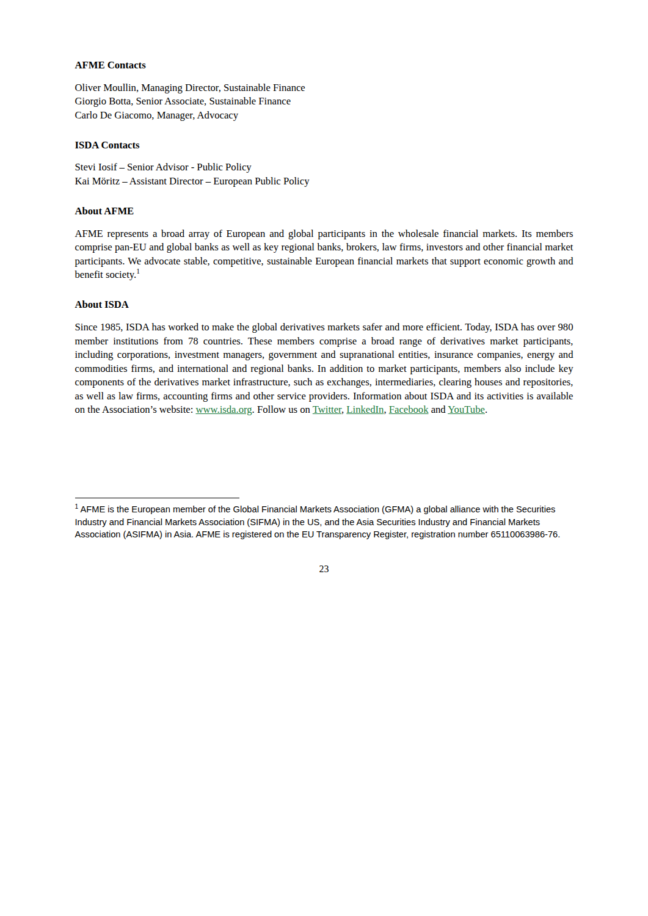AFME Contacts
Oliver Moullin, Managing Director, Sustainable Finance
Giorgio Botta, Senior Associate, Sustainable Finance
Carlo De Giacomo, Manager, Advocacy
ISDA Contacts
Stevi Iosif – Senior Advisor - Public Policy
Kai Möritz – Assistant Director – European Public Policy
About AFME
AFME represents a broad array of European and global participants in the wholesale financial markets. Its members comprise pan-EU and global banks as well as key regional banks, brokers, law firms, investors and other financial market participants. We advocate stable, competitive, sustainable European financial markets that support economic growth and benefit society.1
About ISDA
Since 1985, ISDA has worked to make the global derivatives markets safer and more efficient. Today, ISDA has over 980 member institutions from 78 countries. These members comprise a broad range of derivatives market participants, including corporations, investment managers, government and supranational entities, insurance companies, energy and commodities firms, and international and regional banks. In addition to market participants, members also include key components of the derivatives market infrastructure, such as exchanges, intermediaries, clearing houses and repositories, as well as law firms, accounting firms and other service providers. Information about ISDA and its activities is available on the Association’s website: www.isda.org. Follow us on Twitter, LinkedIn, Facebook and YouTube.
1 AFME is the European member of the Global Financial Markets Association (GFMA) a global alliance with the Securities Industry and Financial Markets Association (SIFMA) in the US, and the Asia Securities Industry and Financial Markets Association (ASIFMA) in Asia. AFME is registered on the EU Transparency Register, registration number 65110063986-76.
23